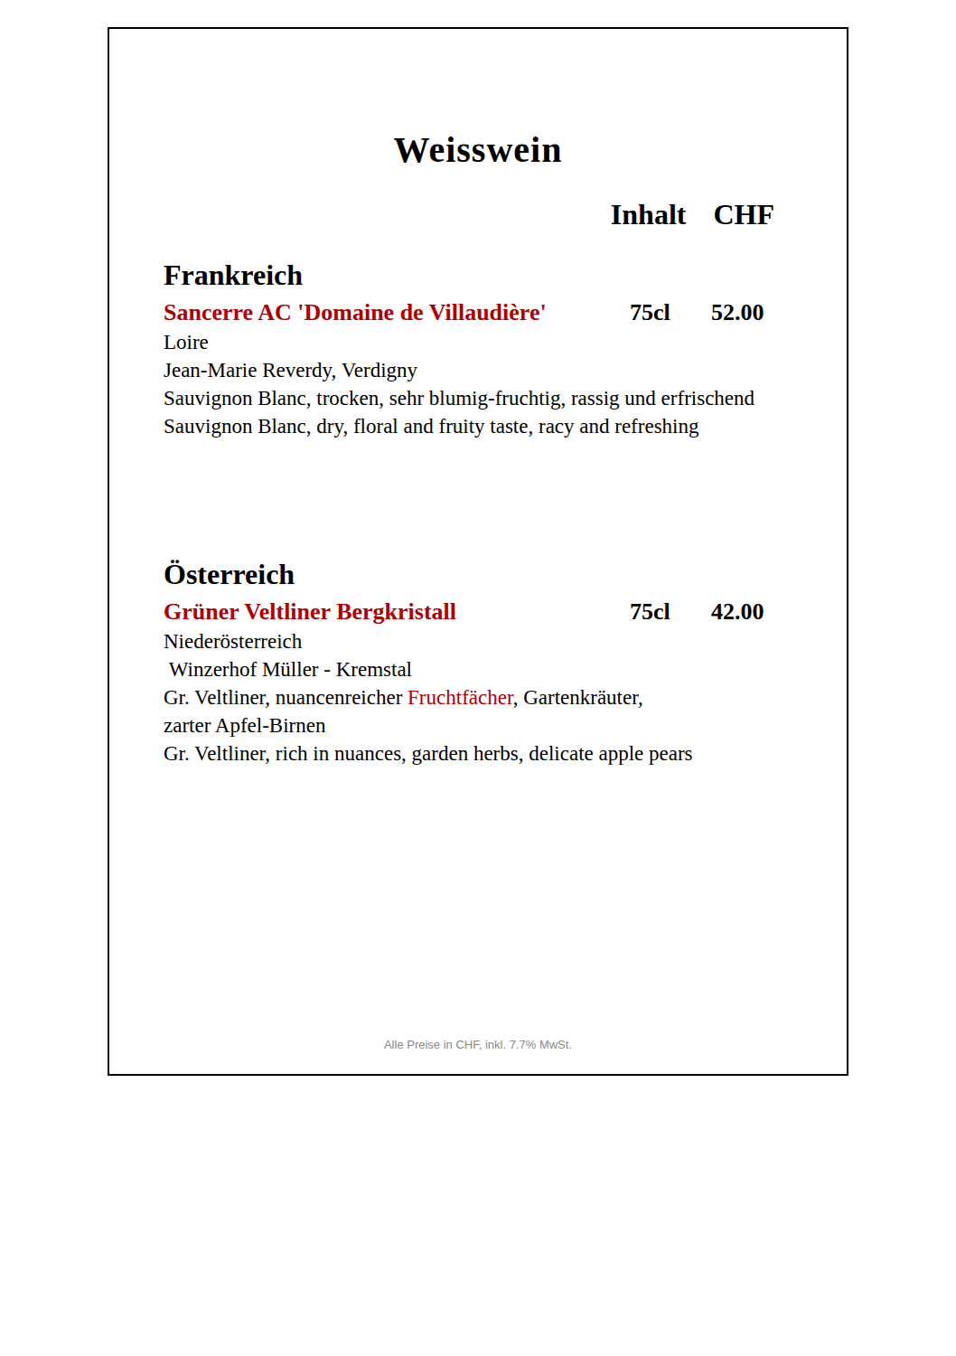Weisswein
Inhalt CHF
Frankreich
Sancerre AC 'Domaine de Villaudière' 75cl 52.00
Loire
Jean-Marie Reverdy, Verdigny
Sauvignon Blanc, trocken, sehr blumig-fruchtig, rassig und erfrischend
Sauvignon Blanc, dry, floral and fruity taste, racy and refreshing
Österreich
Grüner Veltliner Bergkristall 75cl 42.00
Niederösterreich
Winzerhof Müller - Kremstal
Gr. Veltliner, nuancenreicher Fruchtfächer, Gartenkräuter,
zarter Apfel-Birnen
Gr. Veltliner, rich in nuances, garden herbs, delicate apple pears
Alle Preise in CHF, inkl. 7.7% MwSt.